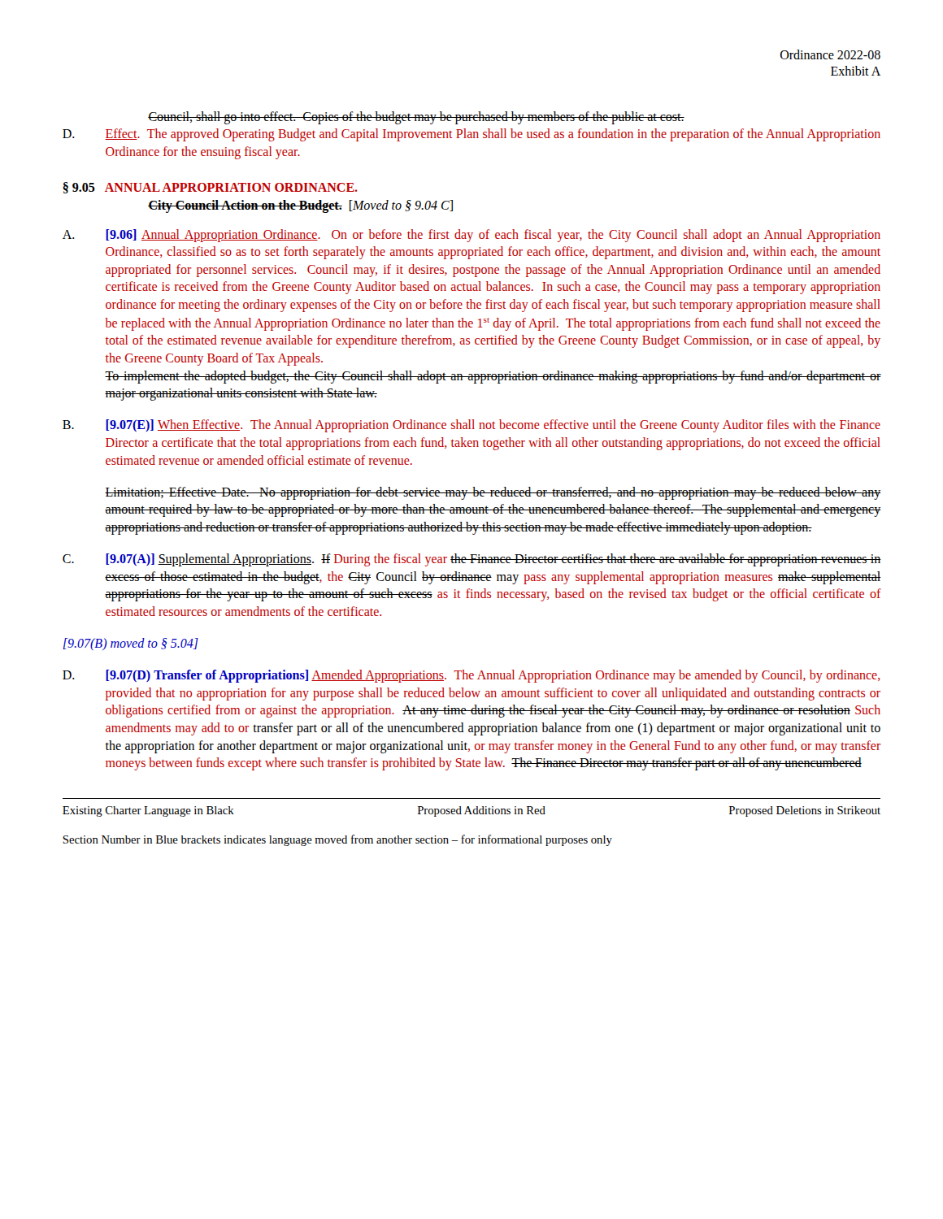Ordinance 2022-08
Exhibit A
Council, shall go into effect. Copies of the budget may be purchased by members of the public at cost.
D. Effect. The approved Operating Budget and Capital Improvement Plan shall be used as a foundation in the preparation of the Annual Appropriation Ordinance for the ensuing fiscal year.
§ 9.05 ANNUAL APPROPRIATION ORDINANCE.
City Council Action on the Budget. [Moved to § 9.04 C]
A. [9.06] Annual Appropriation Ordinance. On or before the first day of each fiscal year, the City Council shall adopt an Annual Appropriation Ordinance, classified so as to set forth separately the amounts appropriated for each office, department, and division and, within each, the amount appropriated for personnel services. Council may, if it desires, postpone the passage of the Annual Appropriation Ordinance until an amended certificate is received from the Greene County Auditor based on actual balances. In such a case, the Council may pass a temporary appropriation ordinance for meeting the ordinary expenses of the City on or before the first day of each fiscal year, but such temporary appropriation measure shall be replaced with the Annual Appropriation Ordinance no later than the 1st day of April. The total appropriations from each fund shall not exceed the total of the estimated revenue available for expenditure therefrom, as certified by the Greene County Budget Commission, or in case of appeal, by the Greene County Board of Tax Appeals.
To implement the adopted budget, the City Council shall adopt an appropriation ordinance making appropriations by fund and/or department or major organizational units consistent with State law.
B. [9.07(E)] When Effective. The Annual Appropriation Ordinance shall not become effective until the Greene County Auditor files with the Finance Director a certificate that the total appropriations from each fund, taken together with all other outstanding appropriations, do not exceed the official estimated revenue or amended official estimate of revenue.
Limitation; Effective Date. No appropriation for debt service may be reduced or transferred, and no appropriation may be reduced below any amount required by law to be appropriated or by more than the amount of the unencumbered balance thereof. The supplemental and emergency appropriations and reduction or transfer of appropriations authorized by this section may be made effective immediately upon adoption.
C. [9.07(A)] Supplemental Appropriations. If During the fiscal year the Finance Director certifies that there are available for appropriation revenues in excess of those estimated in the budget, the City Council by ordinance may pass any supplemental appropriation measures make supplemental appropriations for the year up to the amount of such excess as it finds necessary, based on the revised tax budget or the official certificate of estimated resources or amendments of the certificate.
[9.07(B) moved to § 5.04]
D. [9.07(D) Transfer of Appropriations] Amended Appropriations. The Annual Appropriation Ordinance may be amended by Council, by ordinance, provided that no appropriation for any purpose shall be reduced below an amount sufficient to cover all unliquidated and outstanding contracts or obligations certified from or against the appropriation. At any time during the fiscal year the City Council may, by ordinance or resolution Such amendments may add to or transfer part or all of the unencumbered appropriation balance from one (1) department or major organizational unit to the appropriation for another department or major organizational unit, or may transfer money in the General Fund to any other fund, or may transfer moneys between funds except where such transfer is prohibited by State law. The Finance Director may transfer part or all of any unencumbered
Existing Charter Language in Black Proposed Additions in Red Proposed Deletions in Strikeout
Section Number in Blue brackets indicates language moved from another section – for informational purposes only